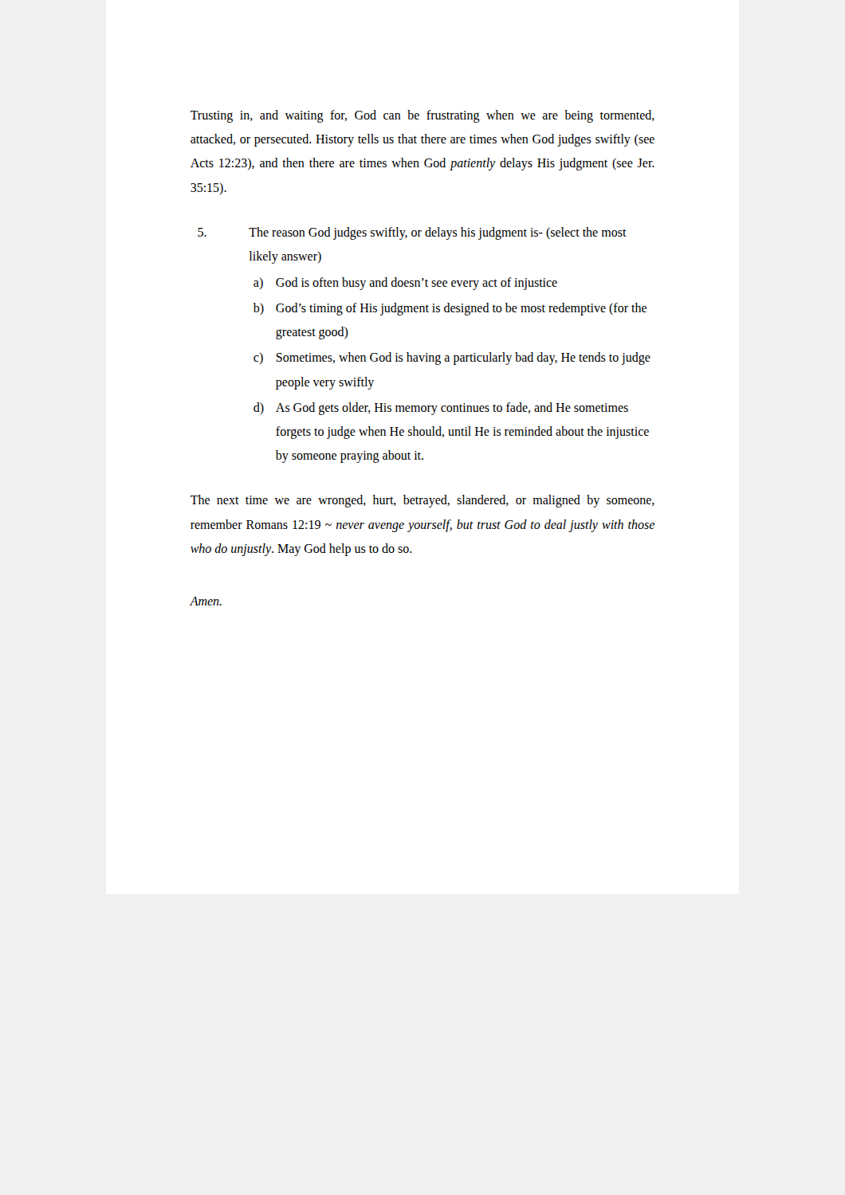Trusting in, and waiting for, God can be frustrating when we are being tormented, attacked, or persecuted. History tells us that there are times when God judges swiftly (see Acts 12:23), and then there are times when God patiently delays His judgment (see Jer. 35:15).
The reason God judges swiftly, or delays his judgment is- (select the most likely answer)
God is often busy and doesn’t see every act of injustice
God’s timing of His judgment is designed to be most redemptive (for the greatest good)
Sometimes, when God is having a particularly bad day, He tends to judge people very swiftly
As God gets older, His memory continues to fade, and He sometimes forgets to judge when He should, until He is reminded about the injustice by someone praying about it.
The next time we are wronged, hurt, betrayed, slandered, or maligned by someone, remember Romans 12:19 ~ never avenge yourself, but trust God to deal justly with those who do unjustly. May God help us to do so.
Amen.